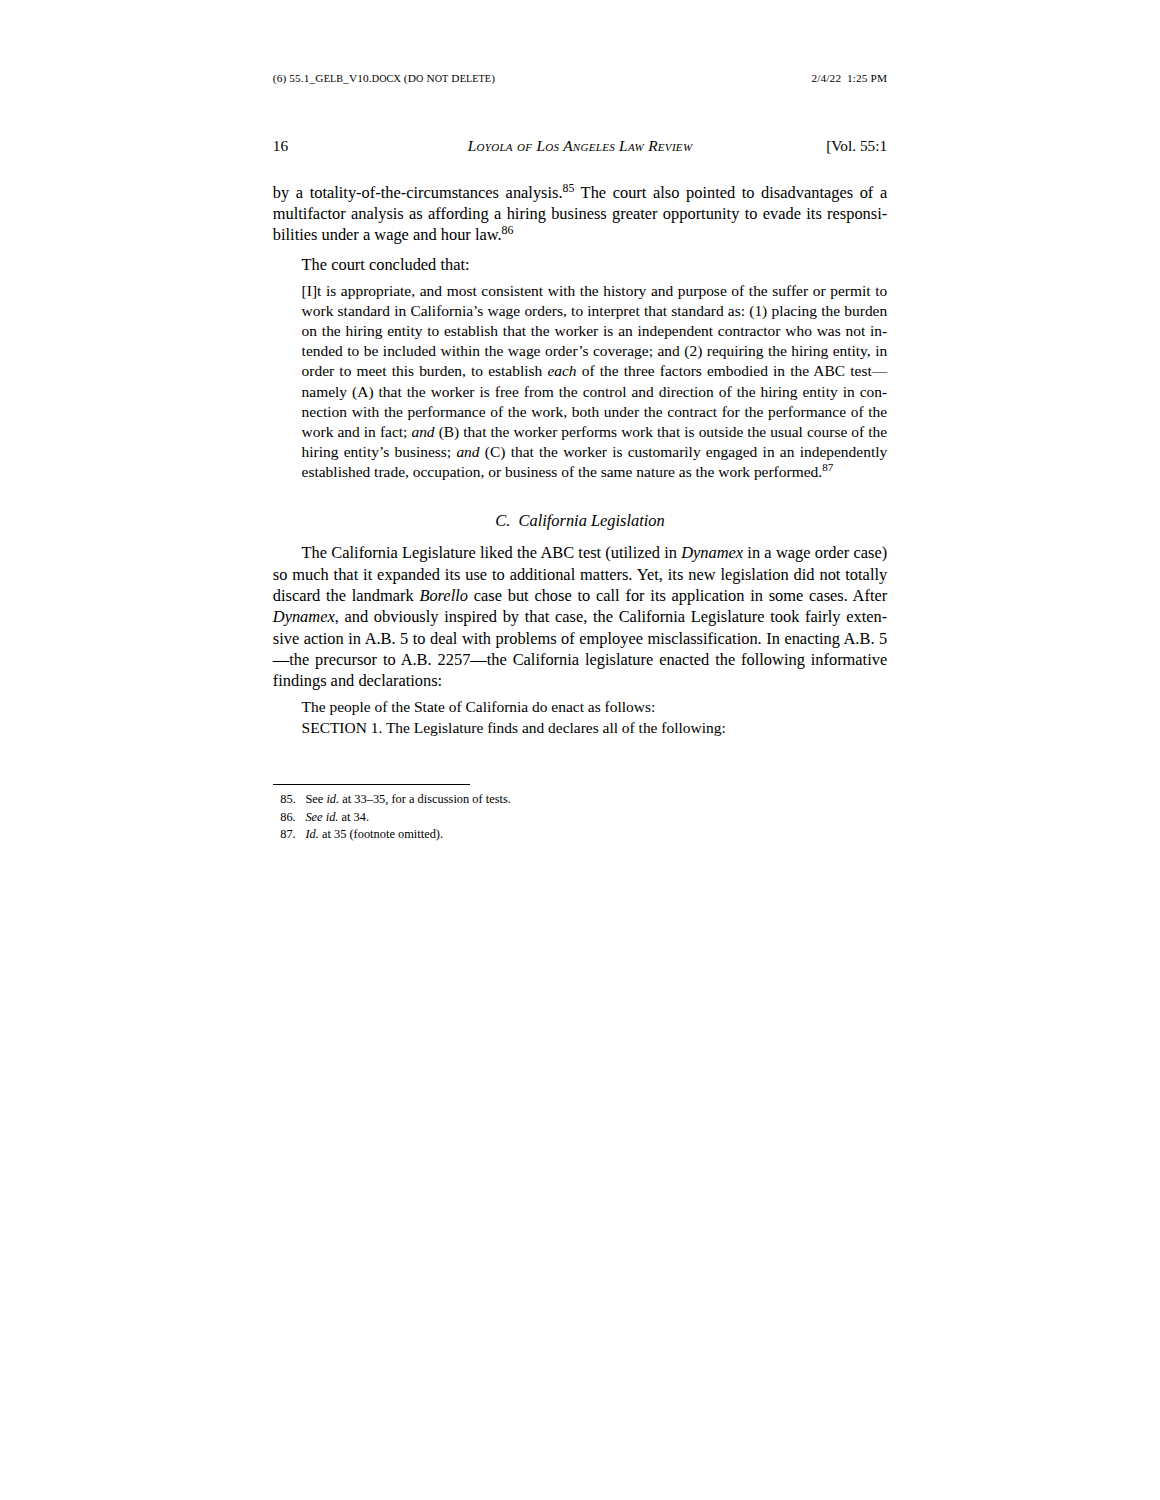(6) 55.1_GELB_V10.DOCX (DO NOT DELETE)
2/4/22 1:25 PM
16
Loyola of Los Angeles Law Review
[Vol. 55:1
by a totality-of-the-circumstances analysis.85 The court also pointed to disadvantages of a multifactor analysis as affording a hiring business greater opportunity to evade its responsibilities under a wage and hour law.86
The court concluded that:
[I]t is appropriate, and most consistent with the history and purpose of the suffer or permit to work standard in California’s wage orders, to interpret that standard as: (1) placing the burden on the hiring entity to establish that the worker is an independent contractor who was not intended to be included within the wage order’s coverage; and (2) requiring the hiring entity, in order to meet this burden, to establish each of the three factors embodied in the ABC test—namely (A) that the worker is free from the control and direction of the hiring entity in connection with the performance of the work, both under the contract for the performance of the work and in fact; and (B) that the worker performs work that is outside the usual course of the hiring entity’s business; and (C) that the worker is customarily engaged in an independently established trade, occupation, or business of the same nature as the work performed.87
C. California Legislation
The California Legislature liked the ABC test (utilized in Dynamex in a wage order case) so much that it expanded its use to additional matters. Yet, its new legislation did not totally discard the landmark Borello case but chose to call for its application in some cases. After Dynamex, and obviously inspired by that case, the California Legislature took fairly extensive action in A.B. 5 to deal with problems of employee misclassification. In enacting A.B. 5—the precursor to A.B. 2257—the California legislature enacted the following informative findings and declarations:
The people of the State of California do enact as follows:
SECTION 1. The Legislature finds and declares all of the following:
85.
See id. at 33–35, for a discussion of tests.
86.
See id. at 34.
87.
Id. at 35 (footnote omitted).